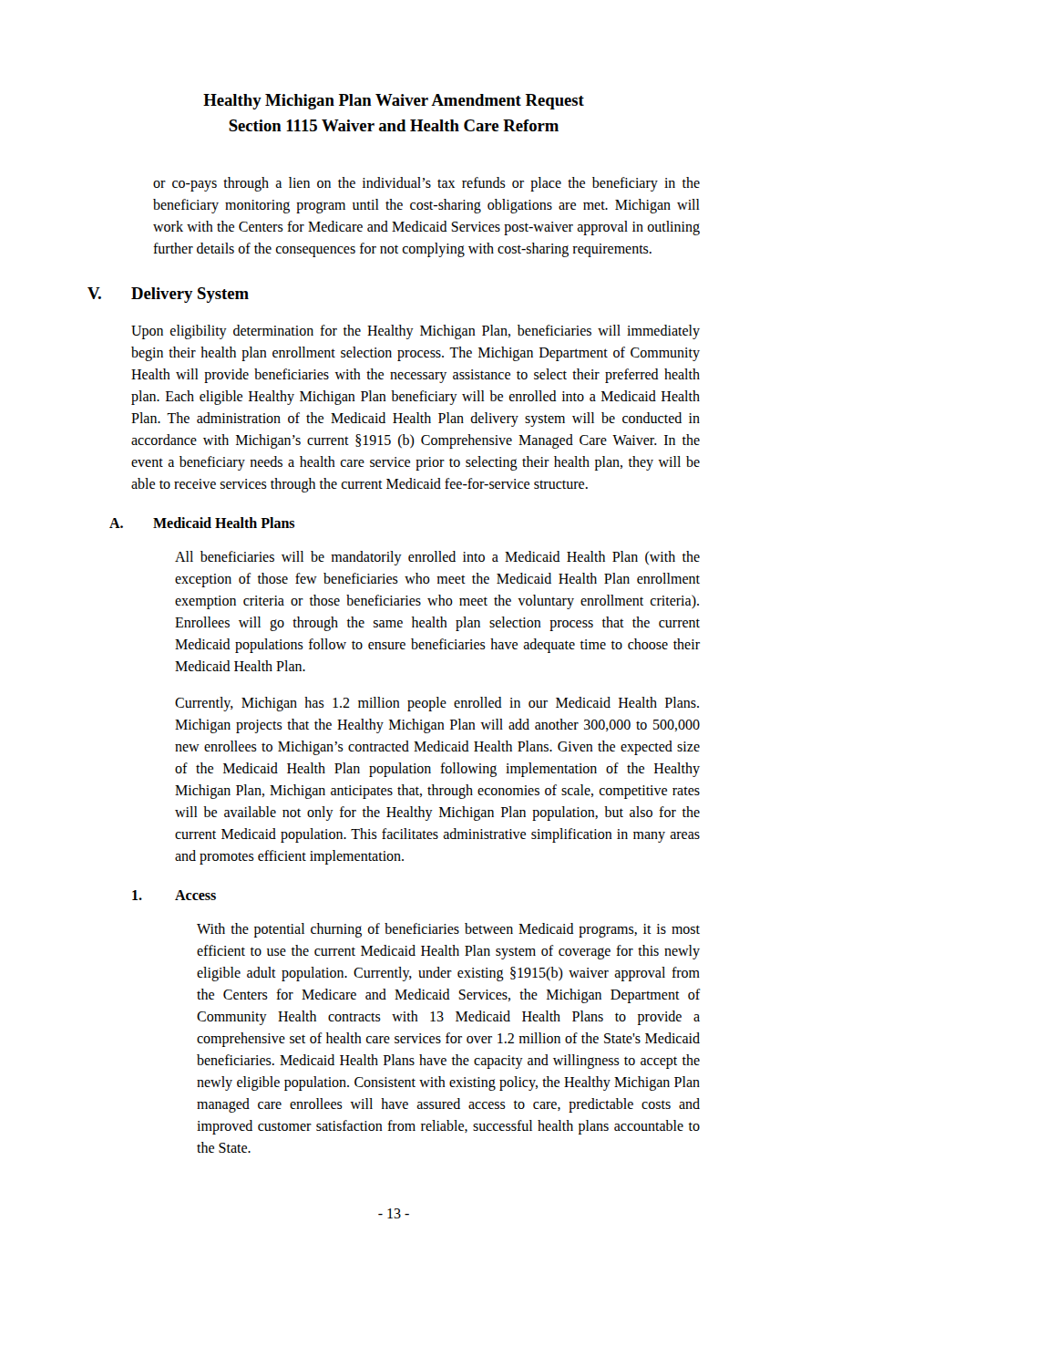Healthy Michigan Plan Waiver Amendment Request Section 1115 Waiver and Health Care Reform
or co-pays through a lien on the individual’s tax refunds or place the beneficiary in the beneficiary monitoring program until the cost-sharing obligations are met. Michigan will work with the Centers for Medicare and Medicaid Services post-waiver approval in outlining further details of the consequences for not complying with cost-sharing requirements.
V. Delivery System
Upon eligibility determination for the Healthy Michigan Plan, beneficiaries will immediately begin their health plan enrollment selection process. The Michigan Department of Community Health will provide beneficiaries with the necessary assistance to select their preferred health plan. Each eligible Healthy Michigan Plan beneficiary will be enrolled into a Medicaid Health Plan. The administration of the Medicaid Health Plan delivery system will be conducted in accordance with Michigan’s current §1915 (b) Comprehensive Managed Care Waiver. In the event a beneficiary needs a health care service prior to selecting their health plan, they will be able to receive services through the current Medicaid fee-for-service structure.
A. Medicaid Health Plans
All beneficiaries will be mandatorily enrolled into a Medicaid Health Plan (with the exception of those few beneficiaries who meet the Medicaid Health Plan enrollment exemption criteria or those beneficiaries who meet the voluntary enrollment criteria). Enrollees will go through the same health plan selection process that the current Medicaid populations follow to ensure beneficiaries have adequate time to choose their Medicaid Health Plan.
Currently, Michigan has 1.2 million people enrolled in our Medicaid Health Plans. Michigan projects that the Healthy Michigan Plan will add another 300,000 to 500,000 new enrollees to Michigan’s contracted Medicaid Health Plans. Given the expected size of the Medicaid Health Plan population following implementation of the Healthy Michigan Plan, Michigan anticipates that, through economies of scale, competitive rates will be available not only for the Healthy Michigan Plan population, but also for the current Medicaid population. This facilitates administrative simplification in many areas and promotes efficient implementation.
1. Access
With the potential churning of beneficiaries between Medicaid programs, it is most efficient to use the current Medicaid Health Plan system of coverage for this newly eligible adult population. Currently, under existing §1915(b) waiver approval from the Centers for Medicare and Medicaid Services, the Michigan Department of Community Health contracts with 13 Medicaid Health Plans to provide a comprehensive set of health care services for over 1.2 million of the State's Medicaid beneficiaries. Medicaid Health Plans have the capacity and willingness to accept the newly eligible population. Consistent with existing policy, the Healthy Michigan Plan managed care enrollees will have assured access to care, predictable costs and improved customer satisfaction from reliable, successful health plans accountable to the State.
- 13 -